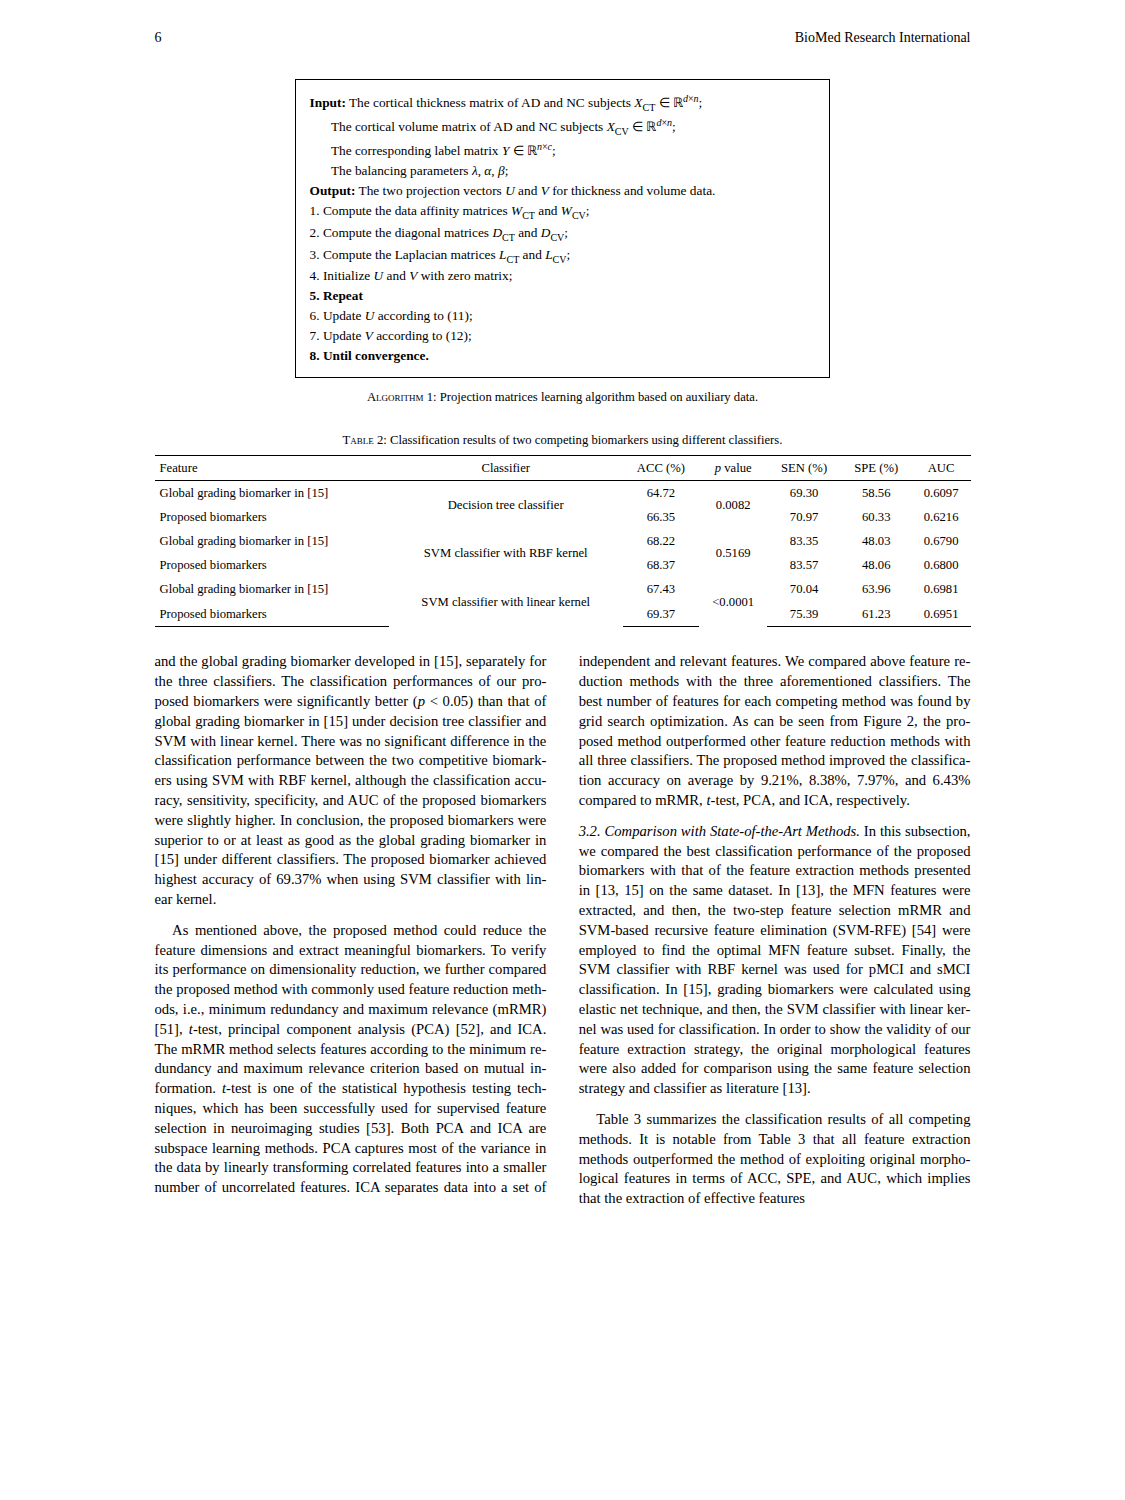6 BioMed Research International
Input: The cortical thickness matrix of AD and NC subjects XCT ∈ ℝd×n; The cortical volume matrix of AD and NC subjects XCV ∈ ℝd×n; The corresponding label matrix Y ∈ ℝn×c; The balancing parameters λ, α, β; Output: The two projection vectors U and V for thickness and volume data. 1. Compute the data affinity matrices WCT and WCV; 2. Compute the diagonal matrices DCT and DCV; 3. Compute the Laplacian matrices LCT and LCV; 4. Initialize U and V with zero matrix; 5. Repeat 6. Update U according to (11); 7. Update V according to (12); 8. Until convergence.
Algorithm 1: Projection matrices learning algorithm based on auxiliary data.
Table 2: Classification results of two competing biomarkers using different classifiers.
| Feature | Classifier | ACC (%) | p value | SEN (%) | SPE (%) | AUC |
| --- | --- | --- | --- | --- | --- | --- |
| Global grading biomarker in [15] | Decision tree classifier | 64.72 | 0.0082 | 69.30 | 58.56 | 0.6097 |
| Proposed biomarkers | 66.35 | 70.97 | 60.33 | 0.6216 |
| Global grading biomarker in [15] | SVM classifier with RBF kernel | 68.22 | 0.5169 | 83.35 | 48.03 | 0.6790 |
| Proposed biomarkers | 68.37 | 83.57 | 48.06 | 0.6800 |
| Global grading biomarker in [15] | SVM classifier with linear kernel | 67.43 | <0.0001 | 70.04 | 63.96 | 0.6981 |
| Proposed biomarkers | 69.37 | 75.39 | 61.23 | 0.6951 |
and the global grading biomarker developed in [15], separately for the three classifiers. The classification performances of our proposed biomarkers were significantly better (p < 0.05) than that of global grading biomarker in [15] under decision tree classifier and SVM with linear kernel. There was no significant difference in the classification performance between the two competitive biomarkers using SVM with RBF kernel, although the classification accuracy, sensitivity, specificity, and AUC of the proposed biomarkers were slightly higher. In conclusion, the proposed biomarkers were superior to or at least as good as the global grading biomarker in [15] under different classifiers. The proposed biomarker achieved highest accuracy of 69.37% when using SVM classifier with linear kernel.
As mentioned above, the proposed method could reduce the feature dimensions and extract meaningful biomarkers. To verify its performance on dimensionality reduction, we further compared the proposed method with commonly used feature reduction methods, i.e., minimum redundancy and maximum relevance (mRMR) [51], t-test, principal component analysis (PCA) [52], and ICA. The mRMR method selects features according to the minimum redundancy and maximum relevance criterion based on mutual information. t-test is one of the statistical hypothesis testing techniques, which has been successfully used for supervised feature selection in neuroimaging studies [53]. Both PCA and ICA are subspace learning methods. PCA captures most of the variance in the data by linearly transforming correlated features into a smaller number of uncorrelated features. ICA separates data into a set of independent and relevant features. We compared above feature reduction methods with the three aforementioned classifiers. The best number of features for each competing method was found by grid search optimization. As can be seen from Figure 2, the proposed method outperformed other feature reduction methods with all three classifiers. The proposed method improved the classification accuracy on average by 9.21%, 8.38%, 7.97%, and 6.43% compared to mRMR, t-test, PCA, and ICA, respectively.
3.2. Comparison with State-of-the-Art Methods.
In this subsection, we compared the best classification performance of the proposed biomarkers with that of the feature extraction methods presented in [13, 15] on the same dataset. In [13], the MFN features were extracted, and then, the two-step feature selection mRMR and SVM-based recursive feature elimination (SVM-RFE) [54] were employed to find the optimal MFN feature subset. Finally, the SVM classifier with RBF kernel was used for pMCI and sMCI classification. In [15], grading biomarkers were calculated using elastic net technique, and then, the SVM classifier with linear kernel was used for classification. In order to show the validity of our feature extraction strategy, the original morphological features were also added for comparison using the same feature selection strategy and classifier as literature [13].
Table 3 summarizes the classification results of all competing methods. It is notable from Table 3 that all feature extraction methods outperformed the method of exploiting original morphological features in terms of ACC, SPE, and AUC, which implies that the extraction of effective features